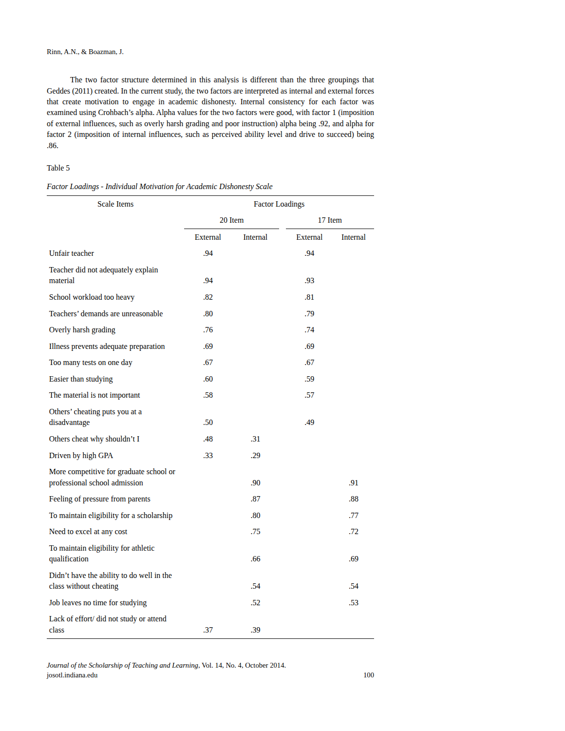Rinn, A.N., & Boazman, J.
The two factor structure determined in this analysis is different than the three groupings that Geddes (2011) created. In the current study, the two factors are interpreted as internal and external forces that create motivation to engage in academic dishonesty. Internal consistency for each factor was examined using Crohbach’s alpha. Alpha values for the two factors were good, with factor 1 (imposition of external influences, such as overly harsh grading and poor instruction) alpha being .92, and alpha for factor 2 (imposition of internal influences, such as perceived ability level and drive to succeed) being .86.
Table 5
Factor Loadings - Individual Motivation for Academic Dishonesty Scale
| Scale Items | Factor Loadings |
| --- | --- |
| | 20 Item | | 17 Item |
| | External | Internal | | External | Internal |
| Unfair teacher | .94 | | | .94 | |
| Teacher did not adequately explain material | .94 | | | .93 | |
| School workload too heavy | .82 | | | .81 | |
| Teachers’ demands are unreasonable | .80 | | | .79 | |
| Overly harsh grading | .76 | | | .74 | |
| Illness prevents adequate preparation | .69 | | | .69 | |
| Too many tests on one day | .67 | | | .67 | |
| Easier than studying | .60 | | | .59 | |
| The material is not important | .58 | | | .57 | |
| Others’ cheating puts you at a disadvantage | .50 | | | .49 | |
| Others cheat why shouldn’t I | .48 | .31 | | | |
| Driven by high GPA | .33 | .29 | | | |
| More competitive for graduate school or professional school admission | | .90 | | | .91 |
| Feeling of pressure from parents | | .87 | | | .88 |
| To maintain eligibility for a scholarship | | .80 | | | .77 |
| Need to excel at any cost | | .75 | | | .72 |
| To maintain eligibility for athletic qualification | | .66 | | | .69 |
| Didn’t have the ability to do well in the class without cheating | | .54 | | | .54 |
| Job leaves no time for studying | | .52 | | | .53 |
| Lack of effort/ did not study or attend class | .37 | .39 | | | |
Journal of the Scholarship of Teaching and Learning, Vol. 14, No. 4, October 2014.
josotl.indiana.edu
100